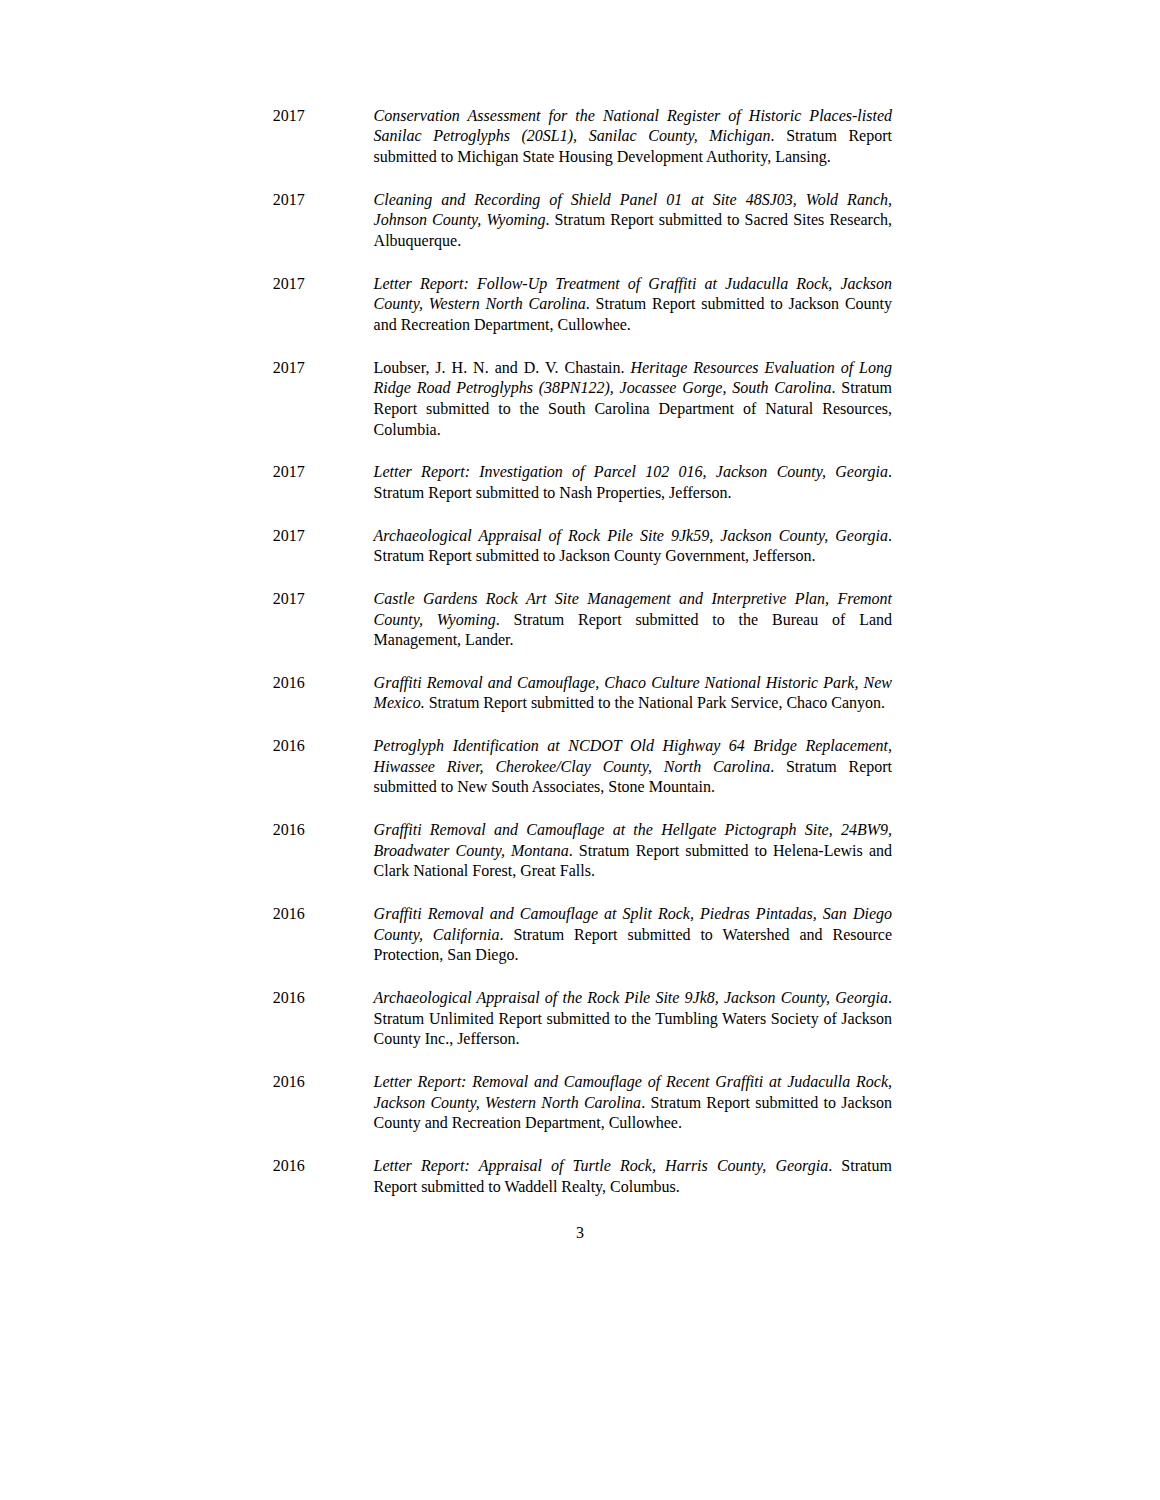2017
Conservation Assessment for the National Register of Historic Places-listed Sanilac Petroglyphs (20SL1), Sanilac County, Michigan. Stratum Report submitted to Michigan State Housing Development Authority, Lansing.
2017
Cleaning and Recording of Shield Panel 01 at Site 48SJ03, Wold Ranch, Johnson County, Wyoming. Stratum Report submitted to Sacred Sites Research, Albuquerque.
2017
Letter Report: Follow-Up Treatment of Graffiti at Judaculla Rock, Jackson County, Western North Carolina. Stratum Report submitted to Jackson County and Recreation Department, Cullowhee.
2017
Loubser, J. H. N. and D. V. Chastain. Heritage Resources Evaluation of Long Ridge Road Petroglyphs (38PN122), Jocassee Gorge, South Carolina. Stratum Report submitted to the South Carolina Department of Natural Resources, Columbia.
2017
Letter Report: Investigation of Parcel 102 016, Jackson County, Georgia. Stratum Report submitted to Nash Properties, Jefferson.
2017
Archaeological Appraisal of Rock Pile Site 9Jk59, Jackson County, Georgia. Stratum Report submitted to Jackson County Government, Jefferson.
2017
Castle Gardens Rock Art Site Management and Interpretive Plan, Fremont County, Wyoming. Stratum Report submitted to the Bureau of Land Management, Lander.
2016
Graffiti Removal and Camouflage, Chaco Culture National Historic Park, New Mexico. Stratum Report submitted to the National Park Service, Chaco Canyon.
2016
Petroglyph Identification at NCDOT Old Highway 64 Bridge Replacement, Hiwassee River, Cherokee/Clay County, North Carolina. Stratum Report submitted to New South Associates, Stone Mountain.
2016
Graffiti Removal and Camouflage at the Hellgate Pictograph Site, 24BW9, Broadwater County, Montana. Stratum Report submitted to Helena-Lewis and Clark National Forest, Great Falls.
2016
Graffiti Removal and Camouflage at Split Rock, Piedras Pintadas, San Diego County, California. Stratum Report submitted to Watershed and Resource Protection, San Diego.
2016
Archaeological Appraisal of the Rock Pile Site 9Jk8, Jackson County, Georgia. Stratum Unlimited Report submitted to the Tumbling Waters Society of Jackson County Inc., Jefferson.
2016
Letter Report: Removal and Camouflage of Recent Graffiti at Judaculla Rock, Jackson County, Western North Carolina. Stratum Report submitted to Jackson County and Recreation Department, Cullowhee.
2016
Letter Report: Appraisal of Turtle Rock, Harris County, Georgia. Stratum Report submitted to Waddell Realty, Columbus.
3